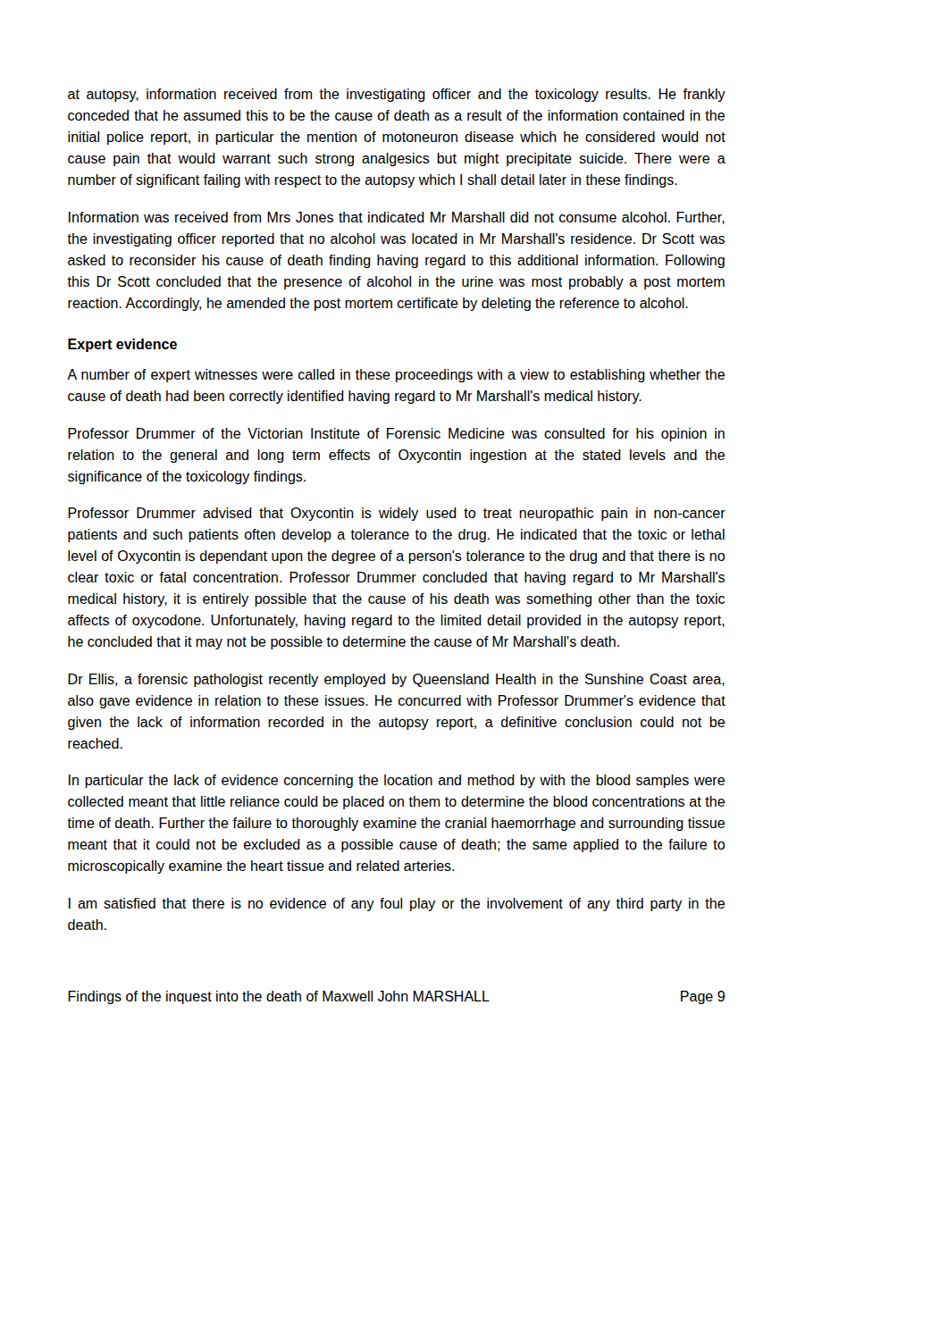at autopsy, information received from the investigating officer and the toxicology results. He frankly conceded that he assumed this to be the cause of death as a result of the information contained in the initial police report, in particular the mention of motoneuron disease which he considered would not cause pain that would warrant such strong analgesics but might precipitate suicide. There were a number of significant failing with respect to the autopsy which I shall detail later in these findings.
Information was received from Mrs Jones that indicated Mr Marshall did not consume alcohol. Further, the investigating officer reported that no alcohol was located in Mr Marshall's residence. Dr Scott was asked to reconsider his cause of death finding having regard to this additional information. Following this Dr Scott concluded that the presence of alcohol in the urine was most probably a post mortem reaction. Accordingly, he amended the post mortem certificate by deleting the reference to alcohol.
Expert evidence
A number of expert witnesses were called in these proceedings with a view to establishing whether the cause of death had been correctly identified having regard to Mr Marshall's medical history.
Professor Drummer of the Victorian Institute of Forensic Medicine was consulted for his opinion in relation to the general and long term effects of Oxycontin ingestion at the stated levels and the significance of the toxicology findings.
Professor Drummer advised that Oxycontin is widely used to treat neuropathic pain in non-cancer patients and such patients often develop a tolerance to the drug. He indicated that the toxic or lethal level of Oxycontin is dependant upon the degree of a person's tolerance to the drug and that there is no clear toxic or fatal concentration. Professor Drummer concluded that having regard to Mr Marshall's medical history, it is entirely possible that the cause of his death was something other than the toxic affects of oxycodone. Unfortunately, having regard to the limited detail provided in the autopsy report, he concluded that it may not be possible to determine the cause of Mr Marshall's death.
Dr Ellis, a forensic pathologist recently employed by Queensland Health in the Sunshine Coast area, also gave evidence in relation to these issues. He concurred with Professor Drummer's evidence that given the lack of information recorded in the autopsy report, a definitive conclusion could not be reached.
In particular the lack of evidence concerning the location and method by with the blood samples were collected meant that little reliance could be placed on them to determine the blood concentrations at the time of death. Further the failure to thoroughly examine the cranial haemorrhage and surrounding tissue meant that it could not be excluded as a possible cause of death; the same applied to the failure to microscopically examine the heart tissue and related arteries.
I am satisfied that there is no evidence of any foul play or the involvement of any third party in the death.
Findings of the inquest into the death of Maxwell John MARSHALL Page 9